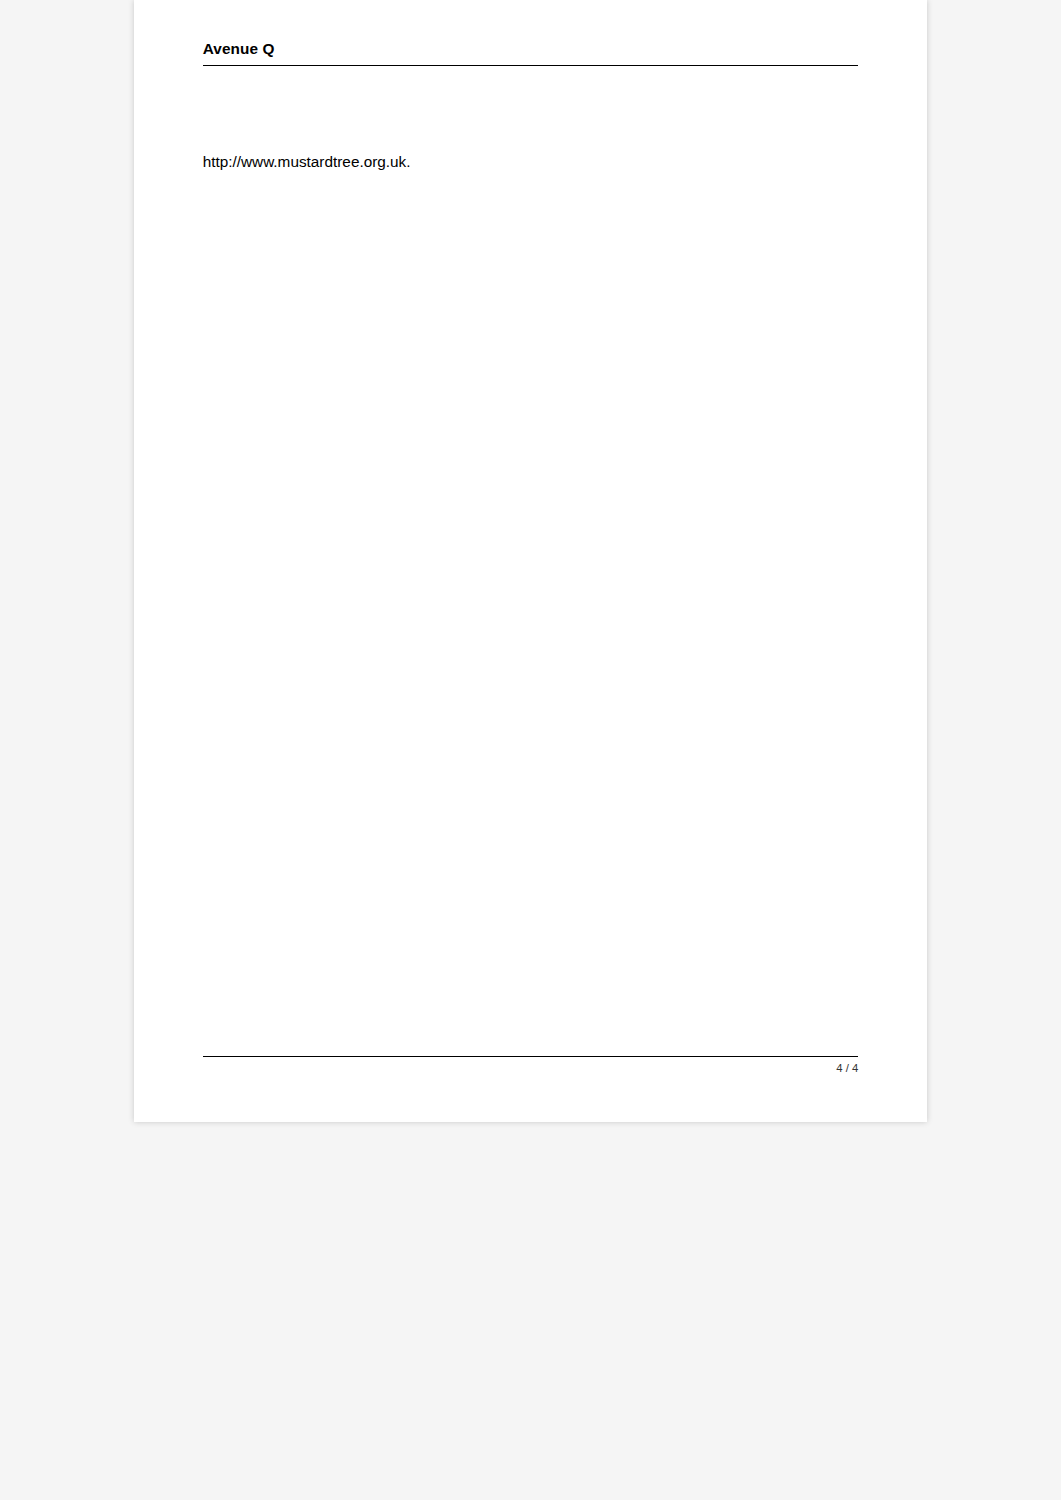Avenue Q
http://www.mustardtree.org.uk.
4 / 4